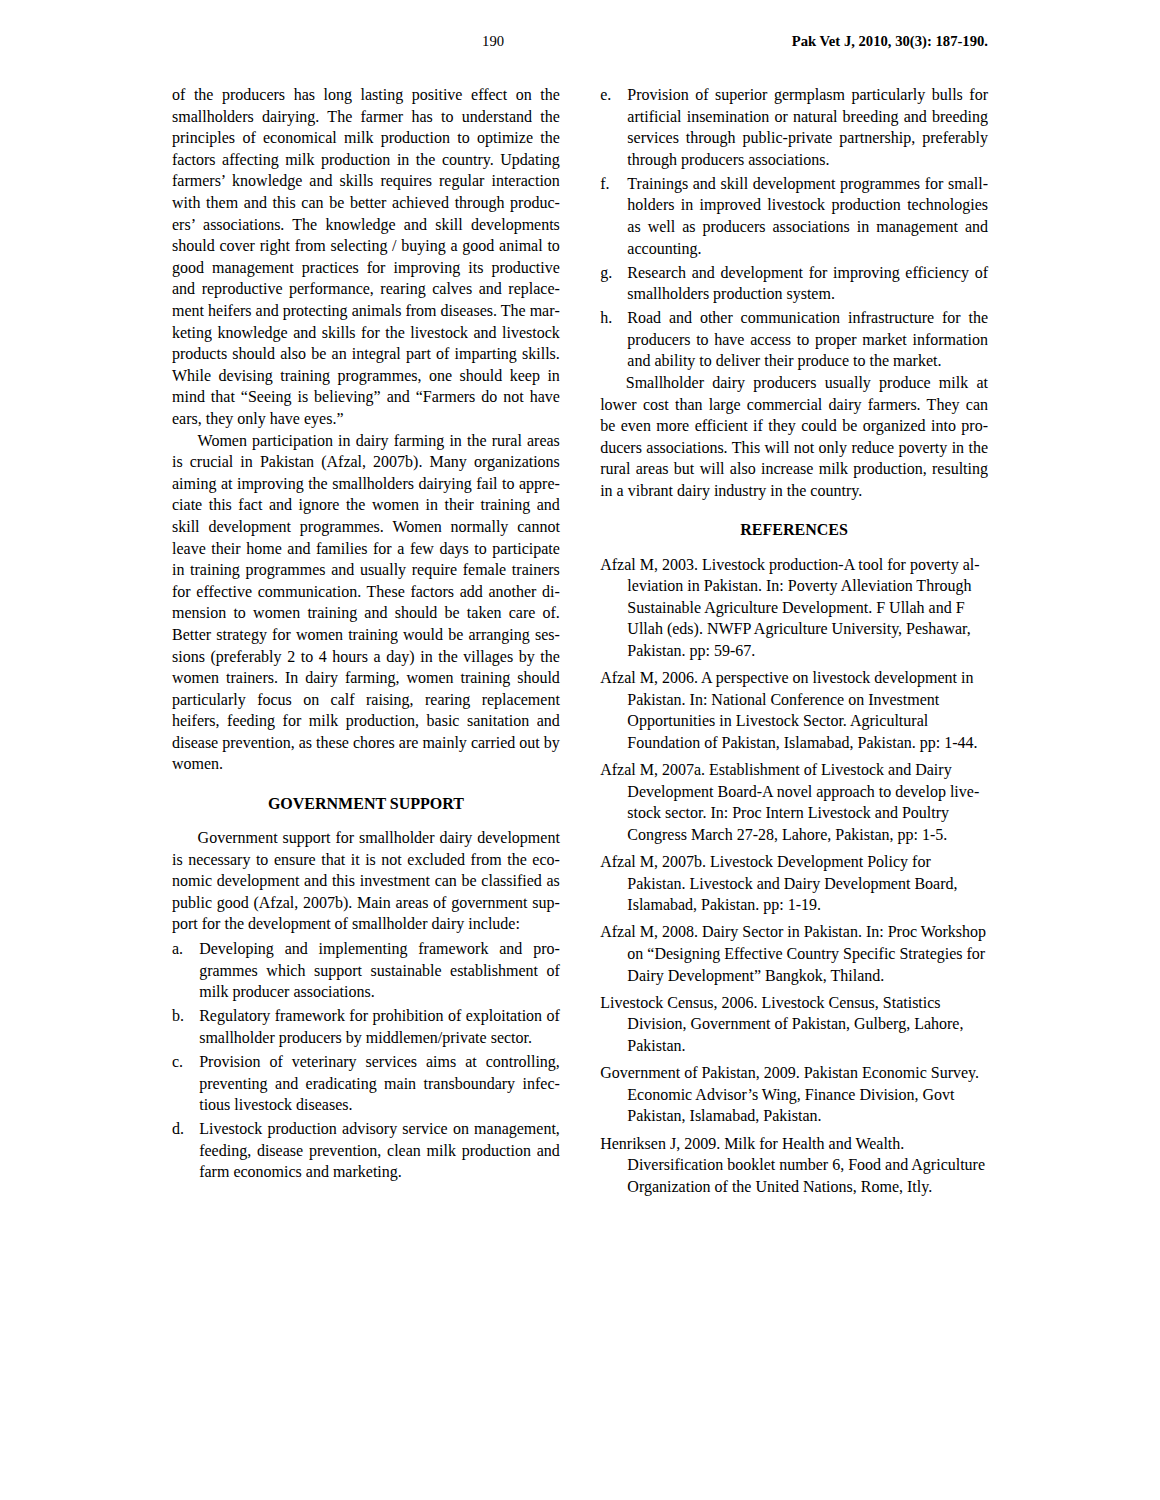190 Pak Vet J, 2010, 30(3): 187-190.
of the producers has long lasting positive effect on the smallholders dairying. The farmer has to understand the principles of economical milk production to optimize the factors affecting milk production in the country. Updating farmers’ knowledge and skills requires regular interaction with them and this can be better achieved through producers’ associations. The knowledge and skill developments should cover right from selecting / buying a good animal to good management practices for improving its productive and reproductive performance, rearing calves and replacement heifers and protecting animals from diseases. The marketing knowledge and skills for the livestock and livestock products should also be an integral part of imparting skills. While devising training programmes, one should keep in mind that “Seeing is believing” and “Farmers do not have ears, they only have eyes.”
Women participation in dairy farming in the rural areas is crucial in Pakistan (Afzal, 2007b). Many organizations aiming at improving the smallholders dairying fail to appreciate this fact and ignore the women in their training and skill development programmes. Women normally cannot leave their home and families for a few days to participate in training programmes and usually require female trainers for effective communication. These factors add another dimension to women training and should be taken care of. Better strategy for women training would be arranging sessions (preferably 2 to 4 hours a day) in the villages by the women trainers. In dairy farming, women training should particularly focus on calf raising, rearing replacement heifers, feeding for milk production, basic sanitation and disease prevention, as these chores are mainly carried out by women.
Government Support
Government support for smallholder dairy development is necessary to ensure that it is not excluded from the economic development and this investment can be classified as public good (Afzal, 2007b). Main areas of government support for the development of smallholder dairy include:
a. Developing and implementing framework and programmes which support sustainable establishment of milk producer associations.
b. Regulatory framework for prohibition of exploitation of smallholder producers by middlemen/private sector.
c. Provision of veterinary services aims at controlling, preventing and eradicating main transboundary infectious livestock diseases.
d. Livestock production advisory service on management, feeding, disease prevention, clean milk production and farm economics and marketing.
e. Provision of superior germplasm particularly bulls for artificial insemination or natural breeding and breeding services through public-private partnership, preferably through producers associations.
f. Trainings and skill development programmes for smallholders in improved livestock production technologies as well as producers associations in management and accounting.
g. Research and development for improving efficiency of smallholders production system.
h. Road and other communication infrastructure for the producers to have access to proper market information and ability to deliver their produce to the market.
Smallholder dairy producers usually produce milk at lower cost than large commercial dairy farmers. They can be even more efficient if they could be organized into producers associations. This will not only reduce poverty in the rural areas but will also increase milk production, resulting in a vibrant dairy industry in the country.
References
Afzal M, 2003. Livestock production-A tool for poverty alleviation in Pakistan. In: Poverty Alleviation Through Sustainable Agriculture Development. F Ullah and F Ullah (eds). NWFP Agriculture University, Peshawar, Pakistan. pp: 59-67.
Afzal M, 2006. A perspective on livestock development in Pakistan. In: National Conference on Investment Opportunities in Livestock Sector. Agricultural Foundation of Pakistan, Islamabad, Pakistan. pp: 1-44.
Afzal M, 2007a. Establishment of Livestock and Dairy Development Board-A novel approach to develop livestock sector. In: Proc Intern Livestock and Poultry Congress March 27-28, Lahore, Pakistan, pp: 1-5.
Afzal M, 2007b. Livestock Development Policy for Pakistan. Livestock and Dairy Development Board, Islamabad, Pakistan. pp: 1-19.
Afzal M, 2008. Dairy Sector in Pakistan. In: Proc Workshop on “Designing Effective Country Specific Strategies for Dairy Development” Bangkok, Thiland.
Livestock Census, 2006. Livestock Census, Statistics Division, Government of Pakistan, Gulberg, Lahore, Pakistan.
Government of Pakistan, 2009. Pakistan Economic Survey. Economic Advisor’s Wing, Finance Division, Govt Pakistan, Islamabad, Pakistan.
Henriksen J, 2009. Milk for Health and Wealth. Diversification booklet number 6, Food and Agriculture Organization of the United Nations, Rome, Itly.